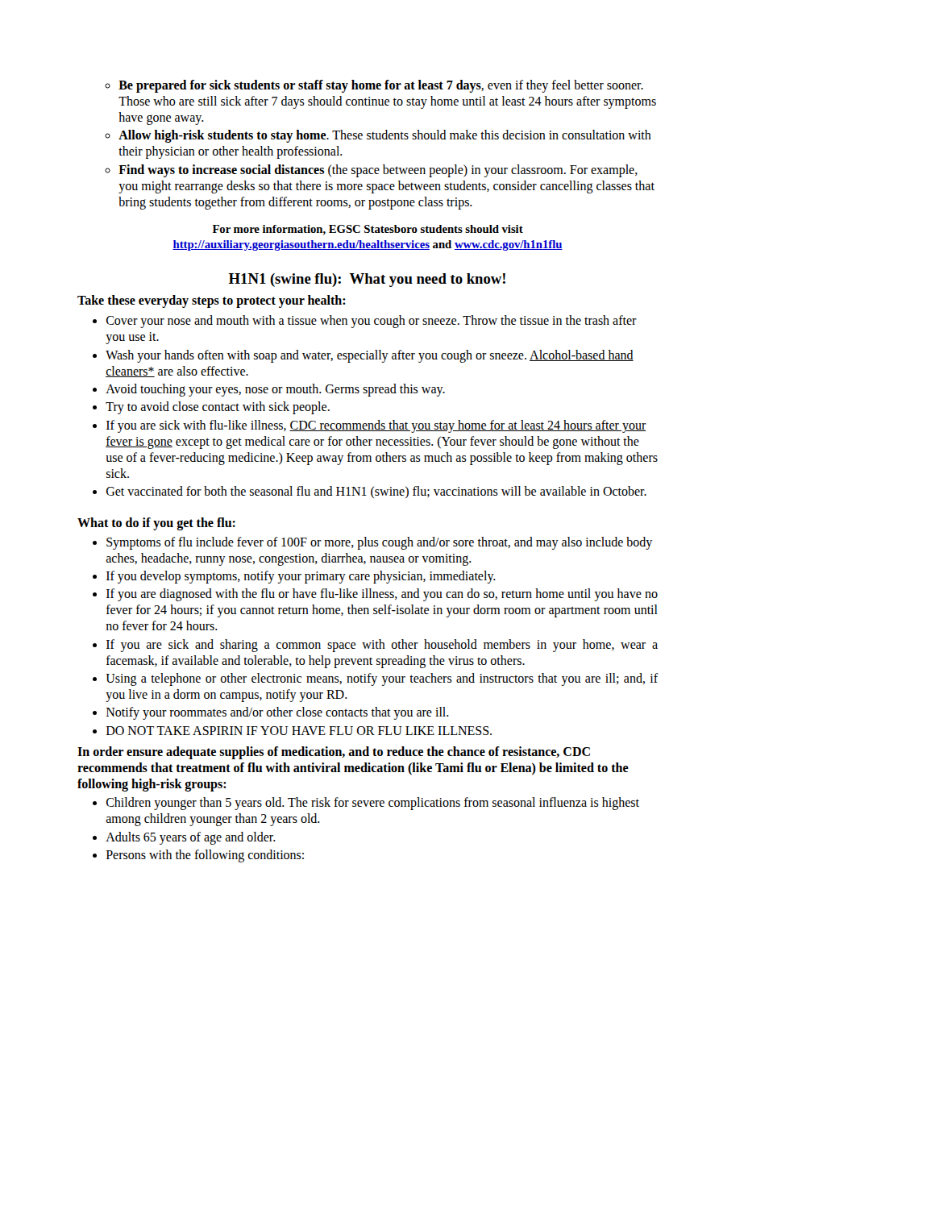Be prepared for sick students or staff stay home for at least 7 days, even if they feel better sooner. Those who are still sick after 7 days should continue to stay home until at least 24 hours after symptoms have gone away.
Allow high-risk students to stay home. These students should make this decision in consultation with their physician or other health professional.
Find ways to increase social distances (the space between people) in your classroom. For example, you might rearrange desks so that there is more space between students, consider cancelling classes that bring students together from different rooms, or postpone class trips.
For more information, EGSC Statesboro students should visit
http://auxiliary.georgiasouthern.edu/healthservices and www.cdc.gov/h1n1flu
H1N1 (swine flu): What you need to know!
Take these everyday steps to protect your health:
Cover your nose and mouth with a tissue when you cough or sneeze. Throw the tissue in the trash after you use it.
Wash your hands often with soap and water, especially after you cough or sneeze. Alcohol-based hand cleaners* are also effective.
Avoid touching your eyes, nose or mouth. Germs spread this way.
Try to avoid close contact with sick people.
If you are sick with flu-like illness, CDC recommends that you stay home for at least 24 hours after your fever is gone except to get medical care or for other necessities. (Your fever should be gone without the use of a fever-reducing medicine.) Keep away from others as much as possible to keep from making others sick.
Get vaccinated for both the seasonal flu and H1N1 (swine) flu; vaccinations will be available in October.
What to do if you get the flu:
Symptoms of flu include fever of 100F or more, plus cough and/or sore throat, and may also include body aches, headache, runny nose, congestion, diarrhea, nausea or vomiting.
If you develop symptoms, notify your primary care physician, immediately.
If you are diagnosed with the flu or have flu-like illness, and you can do so, return home until you have no fever for 24 hours; if you cannot return home, then self-isolate in your dorm room or apartment room until no fever for 24 hours.
If you are sick and sharing a common space with other household members in your home, wear a facemask, if available and tolerable, to help prevent spreading the virus to others.
Using a telephone or other electronic means, notify your teachers and instructors that you are ill; and, if you live in a dorm on campus, notify your RD.
Notify your roommates and/or other close contacts that you are ill.
DO NOT TAKE ASPIRIN IF YOU HAVE FLU OR FLU LIKE ILLNESS.
In order ensure adequate supplies of medication, and to reduce the chance of resistance, CDC recommends that treatment of flu with antiviral medication (like Tami flu or Elena) be limited to the following high-risk groups:
Children younger than 5 years old. The risk for severe complications from seasonal influenza is highest among children younger than 2 years old.
Adults 65 years of age and older.
Persons with the following conditions: